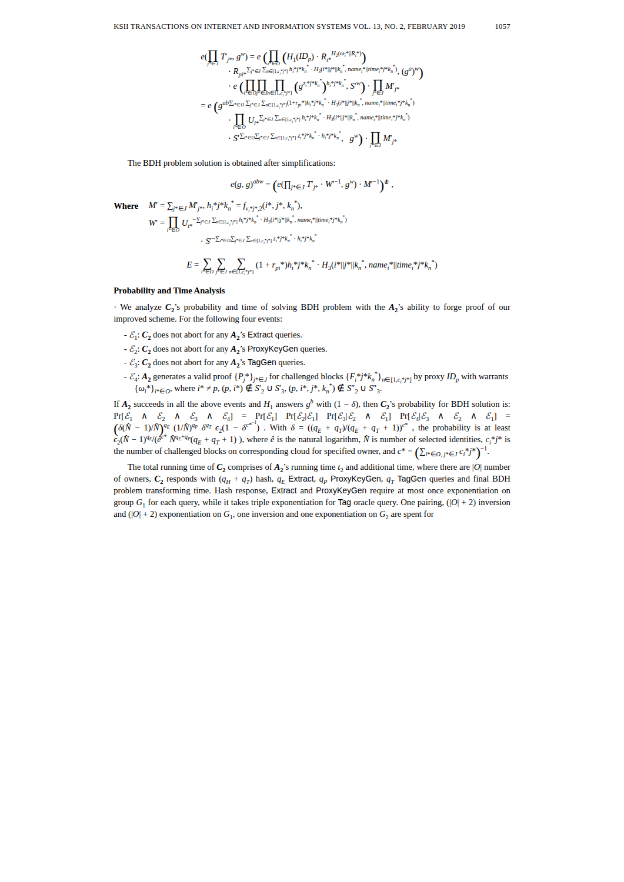KSII Transactions on Internet and Information Systems Vol. 13, No. 2, February 2019 1057
e(∏j*∈J T′j*, gw) = e (∏i*∈O (H1(IDp) · Ri*H2(ωi*||Ri*))
· Rpi*∑j*∈J ∑n∈[1,ci*j*] hi*j*kn* · H3(i*||j*||kn*, namei*||timei*j*kn*), (ga)w)
· e (∏i*∈O∏j*∈J∏n∈[1,ci*j*] (gzi*j*kn*)hi*j*kn*, S′w) · ∏j*∈J M′j*
= e (gab∑i*∈O ∑j*∈J ∑n∈[1,ci*j*](1+rpi*)hi*j*kn* · H3(i*||j*||kn*, namei*||timei*j*kn*)
· ∏i*∈O Ui*∑j*∈J ∑n∈[1,ci*j*] hi*j*kn* · H3(i*||j*||kn*, namei*||timei*j*kn*)
· S′∑i*∈O∑j*∈J ∑n∈[1,ci*j*] zi*j*kn* · hi*j*kn*, gw) · ∏j*∈J M′j*
The BDH problem solution is obtained after simplifications:
e(g, g)abw = (e(∏j*∈J T′j* · W′−1, gw) · M′−1)1 E ,
Where
M′ = ∑j*∈J M′j*, hi*j*kn* = fvi*j*,2(i*, j*, kn*),
W′ = ∏i*∈O Ui*−∑j*∈J ∑n∈[1,ci*j*] hi*j*kn* · H3(i*||j*||kn*, namei*||timei*j*kn*)
· S′−∑i*∈O∑j*∈J ∑n∈[1,ci*j*] zi*j*kn* · hi*j*kn*
E = ∑i*∈O ∑j*∈J ∑n∈[1,ci*j*] (1 + rpi*)hi*j*kn* · H3(i*||j*||kn*, namei*||timei*j*kn*)
Probability and Time Analysis
We analyze C2’s probability and time of solving BDH problem with the A2’s ability to forge proof of our improved scheme. For the following four events:
- ℰ1: C2 does not abort for any A2’s Extract queries.
- ℰ2: C2 does not abort for any A2’s ProxyKeyGen queries.
- ℰ3: C2 does not abort for any A2’s TagGen queries.
- ℰ4: A2 generates a valid proof {Pj*}j*∈J for challenged blocks {Fi*j*kn*}n∈[1,ci*j*] by proxy IDp with warrants {ωi*}i*∈O, where i* ≠ p, (p, i*) ∉ S′2 ∪ S′3, (p, i*, j*, kn*) ∉ S″2 ∪ S″3.
If A2 succeeds in all the above events and H1 answers gb with (1 − δ), then C2’s probability for BDH solution is: Pr[ℰ1 ∧ ℰ2 ∧ ℰ3 ∧ ℰ4] = Pr[ℰ1] Pr[ℰ2|ℰ1] Pr[ℰ3|ℰ2 ∧ ℰ1] Pr[ℰ4|ℰ3 ∧ ℰ2 ∧ ℰ1] = (δ(N̂ − 1)/N̂)qE (1/N̂)qP δqT ϵ2(1 − δc*−1) . With δ = ((qE + qT)/(qE + qT + 1))c* , the probability is at least ϵ2(N̂ − 1)qE/(êc* N̂qE+qP(qE + qT + 1) ), where ê is the natural logarithm, N̂ is number of selected identities, ci*j* is the number of challenged blocks on corresponding cloud for specified owner, and c* = (∑i*∈O, j*∈J ci*j*)−1.
The total running time of C2 comprises of A2’s running time t2 and additional time, where there are |O| number of owners, C2 responds with (qH + qT) hash, qE Extract, qP ProxyKeyGen, qT TagGen queries and final BDH problem transforming time. Hash response, Extract and ProxyKeyGen require at most once exponentiation on group G1 for each query, while it takes triple exponentiation for Tag oracle query. One pairing, (|O| + 2) inversion and (|O| + 2) exponentiation on G1, one inversion and one exponentiation on G2 are spent for